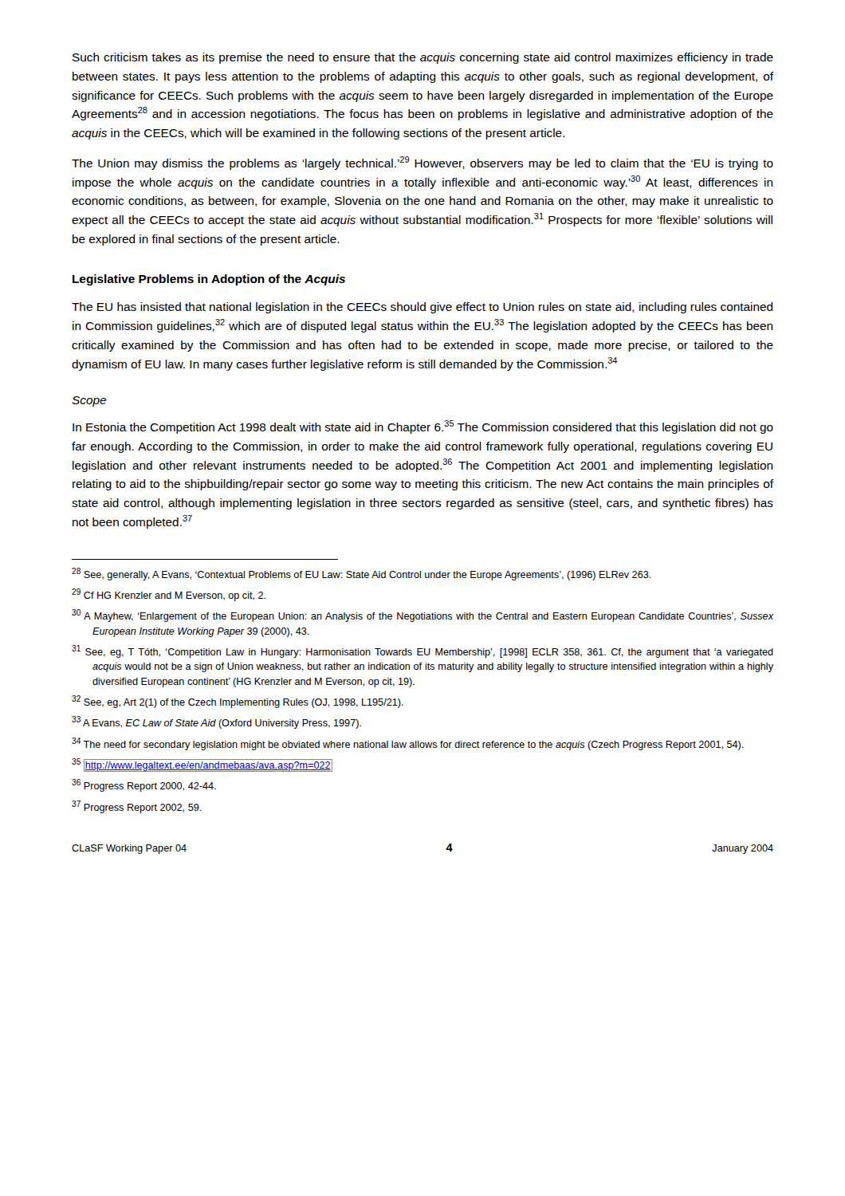Such criticism takes as its premise the need to ensure that the acquis concerning state aid control maximizes efficiency in trade between states. It pays less attention to the problems of adapting this acquis to other goals, such as regional development, of significance for CEECs. Such problems with the acquis seem to have been largely disregarded in implementation of the Europe Agreements28 and in accession negotiations. The focus has been on problems in legislative and administrative adoption of the acquis in the CEECs, which will be examined in the following sections of the present article.
The Union may dismiss the problems as ‘largely technical.’29 However, observers may be led to claim that the ‘EU is trying to impose the whole acquis on the candidate countries in a totally inflexible and anti-economic way.’30 At least, differences in economic conditions, as between, for example, Slovenia on the one hand and Romania on the other, may make it unrealistic to expect all the CEECs to accept the state aid acquis without substantial modification.31 Prospects for more ‘flexible’ solutions will be explored in final sections of the present article.
Legislative Problems in Adoption of the Acquis
The EU has insisted that national legislation in the CEECs should give effect to Union rules on state aid, including rules contained in Commission guidelines,32 which are of disputed legal status within the EU.33 The legislation adopted by the CEECs has been critically examined by the Commission and has often had to be extended in scope, made more precise, or tailored to the dynamism of EU law. In many cases further legislative reform is still demanded by the Commission.34
Scope
In Estonia the Competition Act 1998 dealt with state aid in Chapter 6.35 The Commission considered that this legislation did not go far enough. According to the Commission, in order to make the aid control framework fully operational, regulations covering EU legislation and other relevant instruments needed to be adopted.36 The Competition Act 2001 and implementing legislation relating to aid to the shipbuilding/repair sector go some way to meeting this criticism. The new Act contains the main principles of state aid control, although implementing legislation in three sectors regarded as sensitive (steel, cars, and synthetic fibres) has not been completed.37
28 See, generally, A Evans, ‘Contextual Problems of EU Law: State Aid Control under the Europe Agreements’, (1996) ELRev 263.
29 Cf HG Krenzler and M Everson, op cit, 2.
30 A Mayhew, ‘Enlargement of the European Union: an Analysis of the Negotiations with the Central and Eastern European Candidate Countries’, Sussex European Institute Working Paper 39 (2000), 43.
31 See, eg, T Tóth, ‘Competition Law in Hungary: Harmonisation Towards EU Membership’, [1998] ECLR 358, 361. Cf, the argument that ‘a variegated acquis would not be a sign of Union weakness, but rather an indication of its maturity and ability legally to structure intensified integration within a highly diversified European continent’ (HG Krenzler and M Everson, op cit, 19).
32 See, eg, Art 2(1) of the Czech Implementing Rules (OJ, 1998, L195/21).
33 A Evans, EC Law of State Aid (Oxford University Press, 1997).
34 The need for secondary legislation might be obviated where national law allows for direct reference to the acquis (Czech Progress Report 2001, 54).
35 http://www.legaltext.ee/en/andmebaas/ava.asp?m=022
36 Progress Report 2000, 42-44.
37 Progress Report 2002, 59.
CLaSF Working Paper 04 4 January 2004